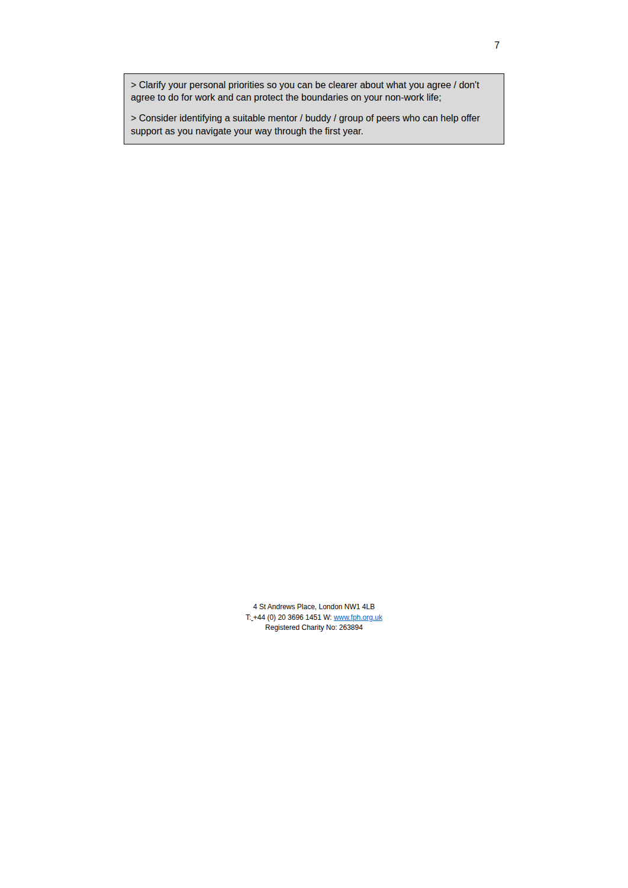7
> Clarify your personal priorities so you can be clearer about what you agree / don't agree to do for work and can protect the boundaries on your non-work life;
> Consider identifying a suitable mentor / buddy / group of peers who can help offer support as you navigate your way through the first year.
4 St Andrews Place, London NW1 4LB
T: +44 (0) 20 3696 1451 W: www.fph.org.uk
Registered Charity No: 263894